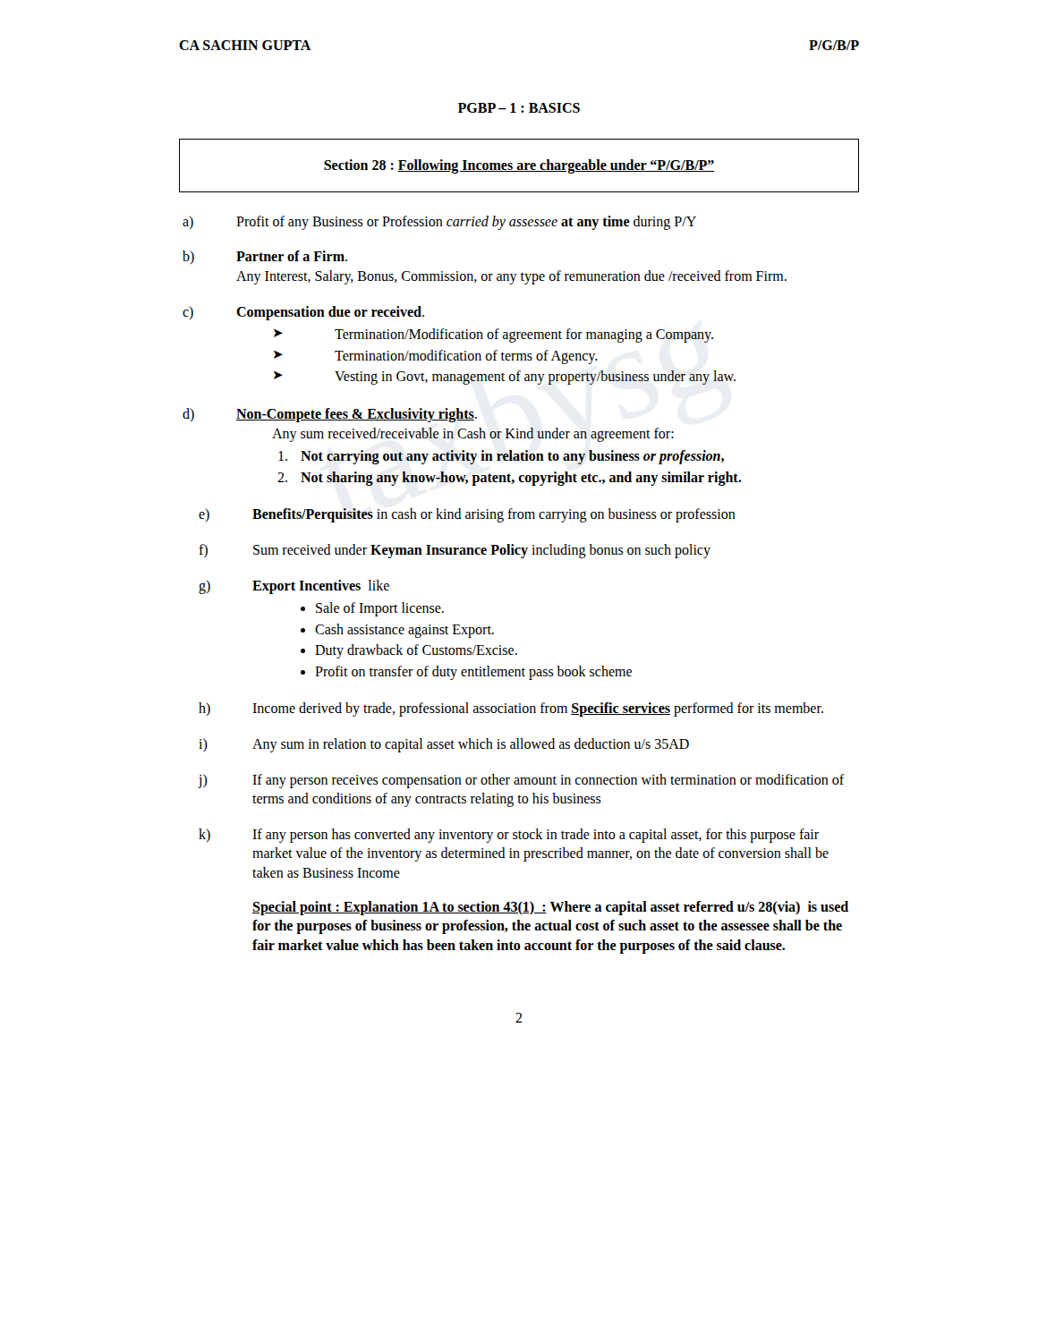taxbysg
CA SACHIN GUPTA P/G/B/P
PGBP – 1 : BASICS
Section 28 : Following Incomes are chargeable under “P/G/B/P”
a) Profit of any Business or Profession carried by assessee at any time during P/Y
b) Partner of a Firm.
Any Interest, Salary, Bonus, Commission, or any type of remuneration due /received from Firm.
c) Compensation due or received.
Termination/Modification of agreement for managing a Company.
Termination/modification of terms of Agency.
Vesting in Govt, management of any property/business under any law.
d) Non-Compete fees & Exclusivity rights.
Any sum received/receivable in Cash or Kind under an agreement for:
Not carrying out any activity in relation to any business or profession,
Not sharing any know-how, patent, copyright etc., and any similar right.
e) Benefits/Perquisites in cash or kind arising from carrying on business or profession
f) Sum received under Keyman Insurance Policy including bonus on such policy
g) Export Incentives like
Sale of Import license.
Cash assistance against Export.
Duty drawback of Customs/Excise.
Profit on transfer of duty entitlement pass book scheme
h) Income derived by trade, professional association from Specific services performed for its member.
i) Any sum in relation to capital asset which is allowed as deduction u/s 35AD
j) If any person receives compensation or other amount in connection with termination or modification of terms and conditions of any contracts relating to his business
k) If any person has converted any inventory or stock in trade into a capital asset, for this purpose fair market value of the inventory as determined in prescribed manner, on the date of conversion shall be taken as Business Income
Special point : Explanation 1A to section 43(1) : Where a capital asset referred u/s 28(via) is used for the purposes of business or profession, the actual cost of such asset to the assessee shall be the fair market value which has been taken into account for the purposes of the said clause.
2